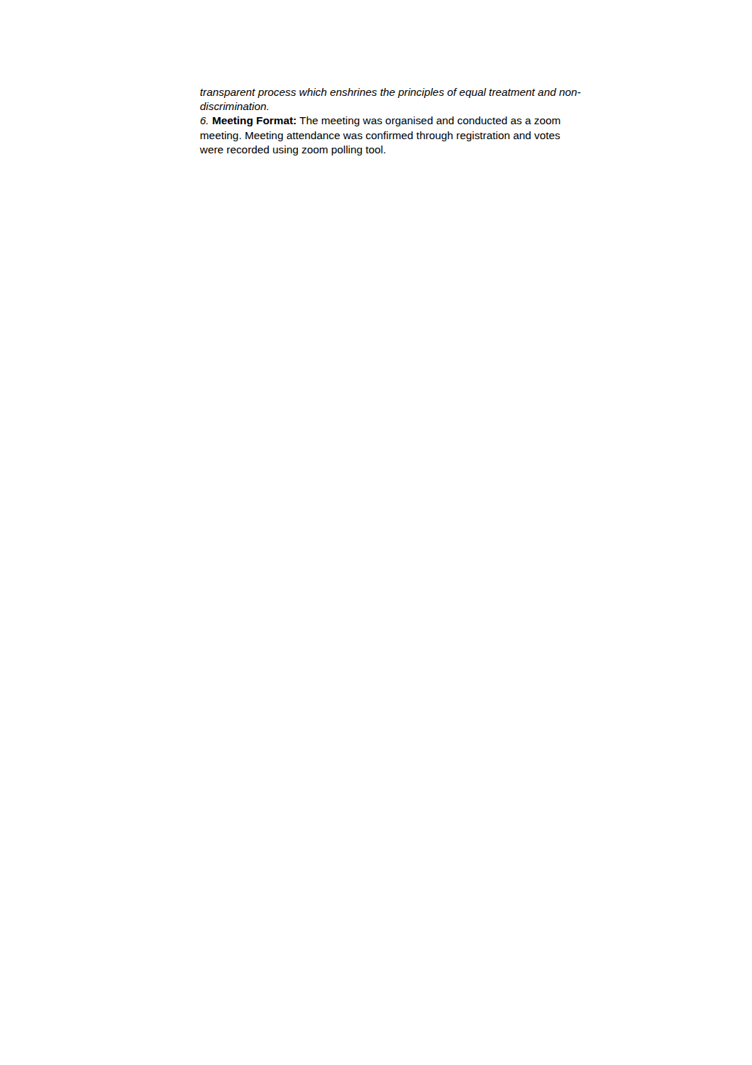transparent process which enshrines the principles of equal treatment and non-discrimination.
6. Meeting Format: The meeting was organised and conducted as a zoom meeting. Meeting attendance was confirmed through registration and votes were recorded using zoom polling tool.